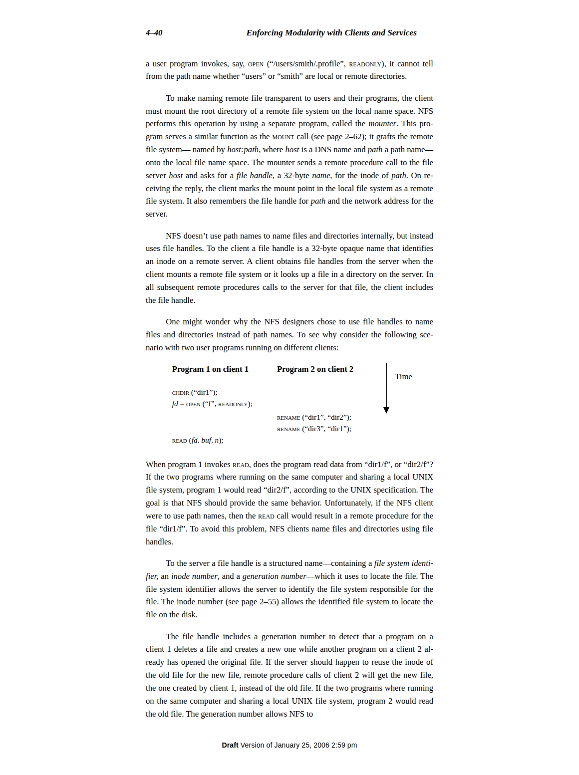4–40
Enforcing Modularity with Clients and Services
a user program invokes, say, open (“/users/smith/.profile”, readonly), it cannot tell from the path name whether “users” or “smith” are local or remote directories.
To make naming remote file transparent to users and their programs, the client must mount the root directory of a remote file system on the local name space. NFS performs this operation by using a separate program, called the mounter. This program serves a similar function as the mount call (see page 2–62); it grafts the remote file system— named by host:path, where host is a DNS name and path a path name—onto the local file name space. The mounter sends a remote procedure call to the file server host and asks for a file handle, a 32-byte name, for the inode of path. On receiving the reply, the client marks the mount point in the local file system as a remote file system. It also remembers the file handle for path and the network address for the server.
NFS doesn’t use path names to name files and directories internally, but instead uses file handles. To the client a file handle is a 32-byte opaque name that identifies an inode on a remote server. A client obtains file handles from the server when the client mounts a remote file system or it looks up a file in a directory on the server. In all subsequent remote procedures calls to the server for that file, the client includes the file handle.
One might wonder why the NFS designers chose to use file handles to name files and directories instead of path names. To see why consider the following scenario with two user programs running on different clients:
| Program 1 on client 1 chdir (“dir1”); fd = open (“f”, readonly ); read ( fd , buf , n ); | Program 2 on client 2 rename (“dir1”, “dir2”); rename (“dir3”, “dir1”); | Time |
When program 1 invokes read, does the program read data from “dir1/f”, or “dir2/f”? If the two programs where running on the same computer and sharing a local UNIX file system, program 1 would read “dir2/f”, according to the UNIX specification. The goal is that NFS should provide the same behavior. Unfortunately, if the NFS client were to use path names, then the read call would result in a remote procedure for the file “dir1/f”. To avoid this problem, NFS clients name files and directories using file handles.
To the server a file handle is a structured name—containing a file system identifier, an inode number, and a generation number—which it uses to locate the file. The file system identifier allows the server to identify the file system responsible for the file. The inode number (see page 2–55) allows the identified file system to locate the file on the disk.
The file handle includes a generation number to detect that a program on a client 1 deletes a file and creates a new one while another program on a client 2 already has opened the original file. If the server should happen to reuse the inode of the old file for the new file, remote procedure calls of client 2 will get the new file, the one created by client 1, instead of the old file. If the two programs where running on the same computer and sharing a local UNIX file system, program 2 would read the old file. The generation number allows NFS to
Draft Version of January 25, 2006 2:59 pm